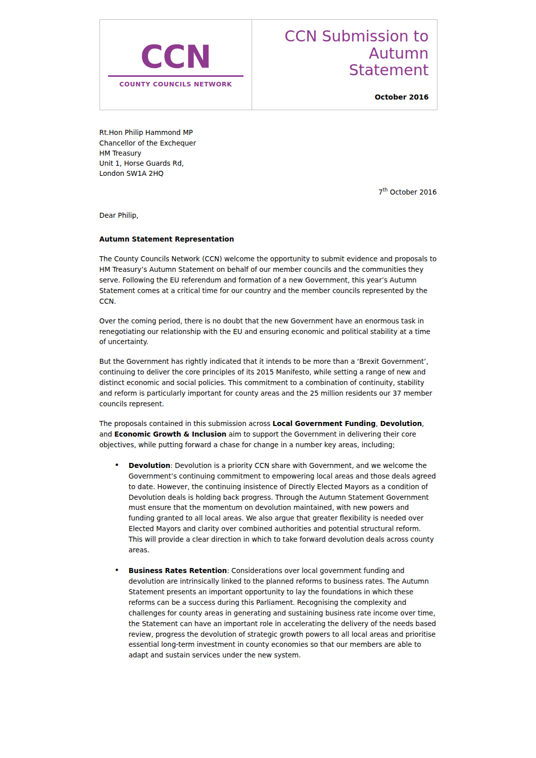CC N
County Councils Network
CCN Submission to Autumn
Statement
October 2016
Rt.Hon Philip Hammond MP
Chancellor of the Exchequer
HM Treasury
Unit 1, Horse Guards Rd,
London SW1A 2HQ
7th October 2016
Dear Philip,
Autumn Statement Representation
The County Councils Network (CCN) welcome the opportunity to submit evidence and proposals to HM Treasury’s Autumn Statement on behalf of our member councils and the communities they serve. Following the EU referendum and formation of a new Government, this year’s Autumn Statement comes at a critical time for our country and the member councils represented by the CCN.
Over the coming period, there is no doubt that the new Government have an enormous task in renegotiating our relationship with the EU and ensuring economic and political stability at a time of uncertainty.
But the Government has rightly indicated that it intends to be more than a ‘Brexit Government’, continuing to deliver the core principles of its 2015 Manifesto, while setting a range of new and distinct economic and social policies. This commitment to a combination of continuity, stability and reform is particularly important for county areas and the 25 million residents our 37 member councils represent.
The proposals contained in this submission across Local Government Funding, Devolution, and Economic Growth & Inclusion aim to support the Government in delivering their core objectives, while putting forward a chase for change in a number key areas, including;
Devolution: Devolution is a priority CCN share with Government, and we welcome the Government’s continuing commitment to empowering local areas and those deals agreed to date. However, the continuing insistence of Directly Elected Mayors as a condition of Devolution deals is holding back progress. Through the Autumn Statement Government must ensure that the momentum on devolution maintained, with new powers and funding granted to all local areas. We also argue that greater flexibility is needed over Elected Mayors and clarity over combined authorities and potential structural reform. This will provide a clear direction in which to take forward devolution deals across county areas.
Business Rates Retention: Considerations over local government funding and devolution are intrinsically linked to the planned reforms to business rates. The Autumn Statement presents an important opportunity to lay the foundations in which these reforms can be a success during this Parliament. Recognising the complexity and challenges for county areas in generating and sustaining business rate income over time, the Statement can have an important role in accelerating the delivery of the needs based review, progress the devolution of strategic growth powers to all local areas and prioritise essential long-term investment in county economies so that our members are able to adapt and sustain services under the new system.